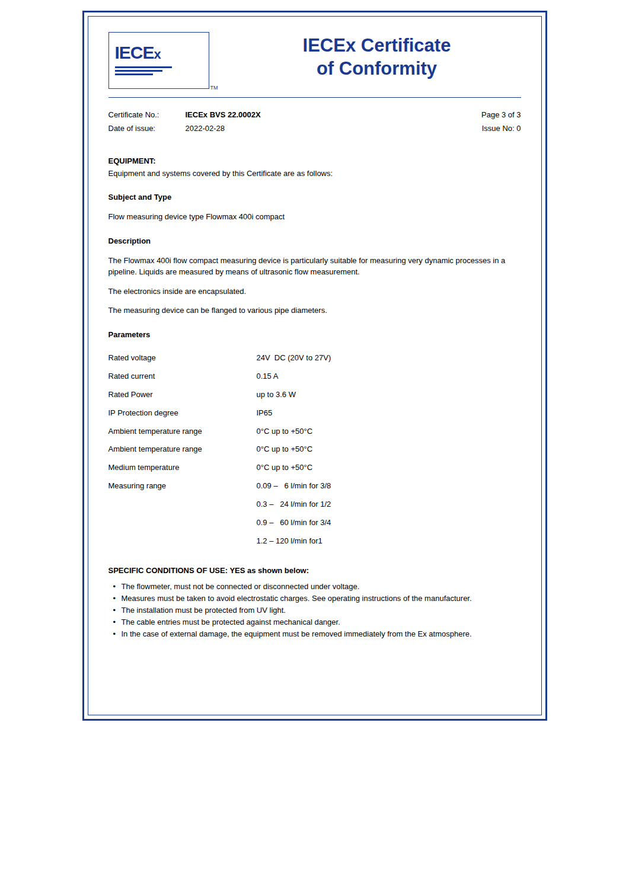IECEx
TM
IECEx Certificate
of Conformity
| Certificate No.: | IECEx BVS 22.0002X | Page 3 of 3 |
| Date of issue: | 2022-02-28 | Issue No: 0 |
EQUIPMENT:
Equipment and systems covered by this Certificate are as follows:
Subject and Type
Flow measuring device type Flowmax 400i compact
Description
The Flowmax 400i flow compact measuring device is particularly suitable for measuring very dynamic processes in a pipeline. Liquids are measured by means of ultrasonic flow measurement.
The electronics inside are encapsulated.
The measuring device can be flanged to various pipe diameters.
Parameters
| Rated voltage | 24V DC (20V to 27V) |
| Rated current | 0.15 A |
| Rated Power | up to 3.6 W |
| IP Protection degree | IP65 |
| Ambient temperature range | 0°C up to +50°C |
| Ambient temperature range | 0°C up to +50°C |
| Medium temperature | 0°C up to +50°C |
| Measuring range | 0.09 – 6 l/min for 3/8 |
| | 0.3 – 24 l/min for 1/2 |
| | 0.9 – 60 l/min for 3/4 |
| | 1.2 – 120 l/min for1 |
SPECIFIC CONDITIONS OF USE: YES as shown below:
The flowmeter, must not be connected or disconnected under voltage.
Measures must be taken to avoid electrostatic charges. See operating instructions of the manufacturer.
The installation must be protected from UV light.
The cable entries must be protected against mechanical danger.
In the case of external damage, the equipment must be removed immediately from the Ex atmosphere.